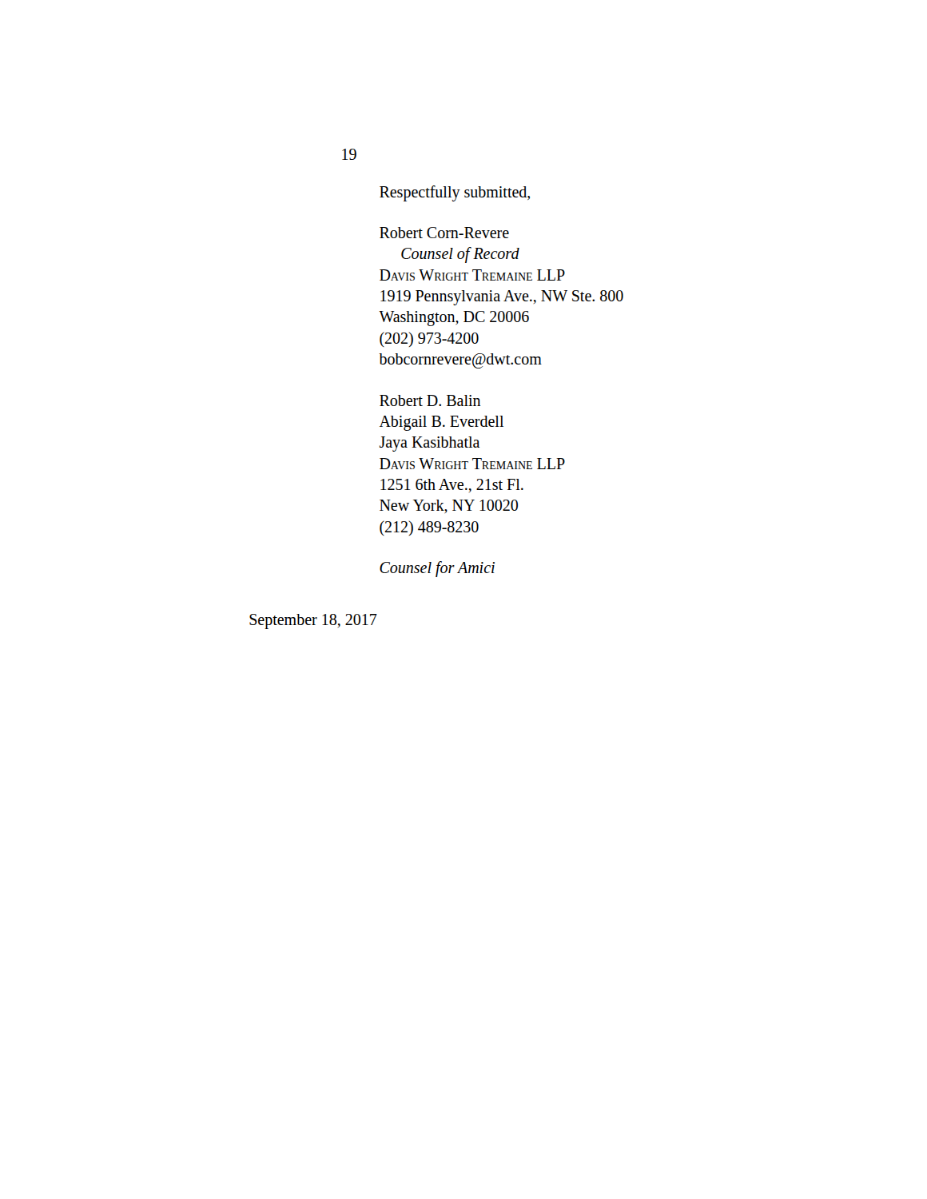19
Respectfully submitted,
Robert Corn-Revere
Counsel of Record
Davis Wright Tremaine LLP
1919 Pennsylvania Ave., NW Ste. 800
Washington, DC 20006
(202) 973-4200
bobcornrevere@dwt.com
Robert D. Balin
Abigail B. Everdell
Jaya Kasibhatla
Davis Wright Tremaine LLP
1251 6th Ave., 21st Fl.
New York, NY 10020
(212) 489-8230
Counsel for Amici
September 18, 2017